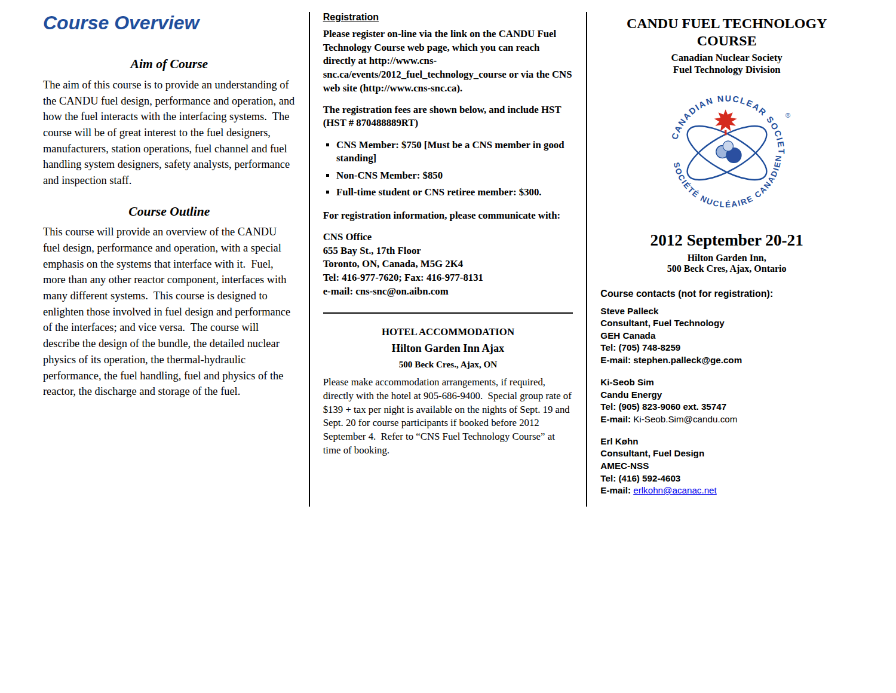Course Overview
Aim of Course
The aim of this course is to provide an understanding of the CANDU fuel design, performance and operation, and how the fuel interacts with the interfacing systems. The course will be of great interest to the fuel designers, manufacturers, station operations, fuel channel and fuel handling system designers, safety analysts, performance and inspection staff.
Course Outline
This course will provide an overview of the CANDU fuel design, performance and operation, with a special emphasis on the systems that interface with it. Fuel, more than any other reactor component, interfaces with many different systems. This course is designed to enlighten those involved in fuel design and performance of the interfaces; and vice versa. The course will describe the design of the bundle, the detailed nuclear physics of its operation, the thermal-hydraulic performance, the fuel handling, fuel and physics of the reactor, the discharge and storage of the fuel.
Registration
Please register on-line via the link on the CANDU Fuel Technology Course web page, which you can reach directly at http://www.cns-snc.ca/events/2012_fuel_technology_course or via the CNS web site (http://www.cns-snc.ca).
The registration fees are shown below, and include HST (HST # 870488889RT)
CNS Member: $750 [Must be a CNS member in good standing]
Non-CNS Member: $850
Full-time student or CNS retiree member: $300.
For registration information, please communicate with:
CNS Office
655 Bay St., 17th Floor
Toronto, ON, Canada, M5G 2K4
Tel: 416-977-7620; Fax: 416-977-8131
e-mail: cns-snc@on.aibn.com
HOTEL ACCOMMODATION
Hilton Garden Inn Ajax
500 Beck Cres., Ajax, ON
Please make accommodation arrangements, if required, directly with the hotel at 905-686-9400. Special group rate of $139 + tax per night is available on the nights of Sept. 19 and Sept. 20 for course participants if booked before 2012 September 4. Refer to “CNS Fuel Technology Course” at time of booking.
CANDU FUEL TECHNOLOGY COURSE
Canadian Nuclear Society
Fuel Technology Division
CANADIAN NUCLEAR SOCIETY SOCIÉTÉ NUCLÉAIRE CANADIENNE ®
2012 September 20-21
Hilton Garden Inn,
500 Beck Cres, Ajax, Ontario
Course contacts (not for registration):
Steve Palleck Consultant, Fuel Technology GEH Canada Tel: (705) 748-8259 E-mail: stephen.palleck@ge.com
Ki-Seob Sim Candu Energy Tel: (905) 823-9060 ext. 35747 E-mail: Ki-Seob.Sim@candu.com
Erl Køhn Consultant, Fuel Design AMEC-NSS Tel: (416) 592-4603 E-mail: erlkohn@acanac.net